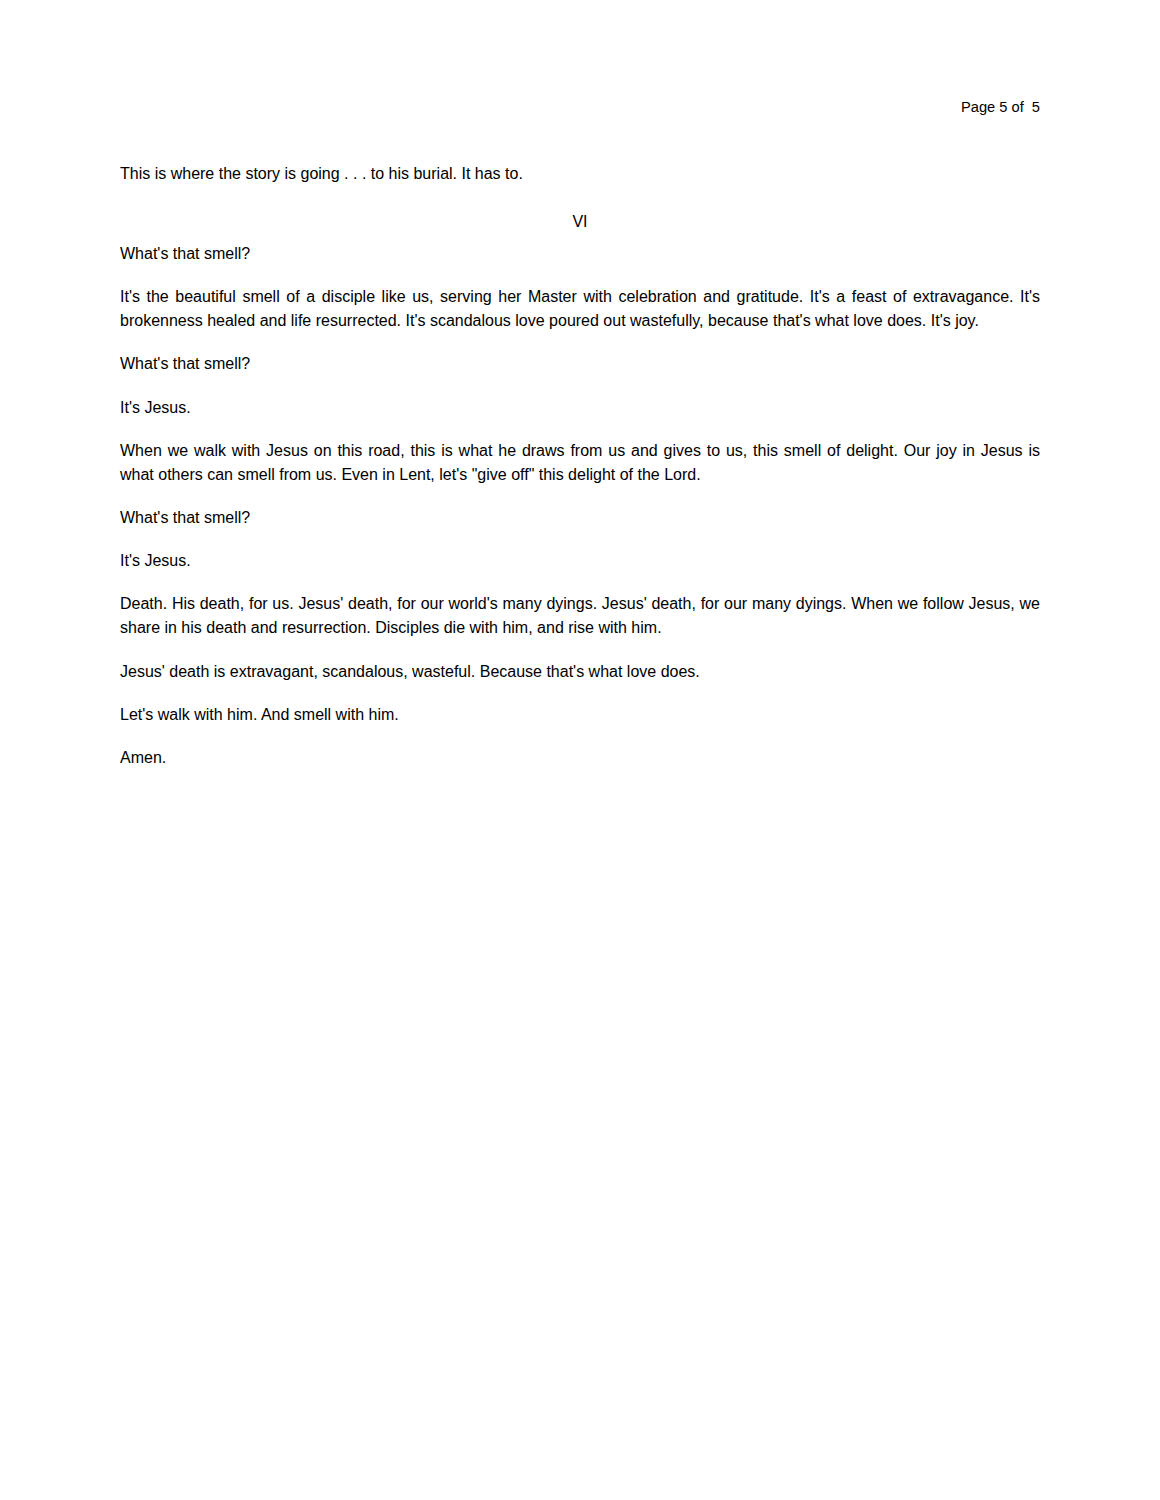Page 5 of 5
This is where the story is going . . . to his burial. It has to.
VI
What's that smell?
It's the beautiful smell of a disciple like us, serving her Master with celebration and gratitude. It's a feast of extravagance. It's brokenness healed and life resurrected. It's scandalous love poured out wastefully, because that's what love does. It's joy.
What's that smell?
It's Jesus.
When we walk with Jesus on this road, this is what he draws from us and gives to us, this smell of delight. Our joy in Jesus is what others can smell from us. Even in Lent, let's "give off" this delight of the Lord.
What's that smell?
It's Jesus.
Death. His death, for us. Jesus' death, for our world's many dyings. Jesus' death, for our many dyings. When we follow Jesus, we share in his death and resurrection. Disciples die with him, and rise with him.
Jesus' death is extravagant, scandalous, wasteful. Because that's what love does.
Let's walk with him. And smell with him.
Amen.